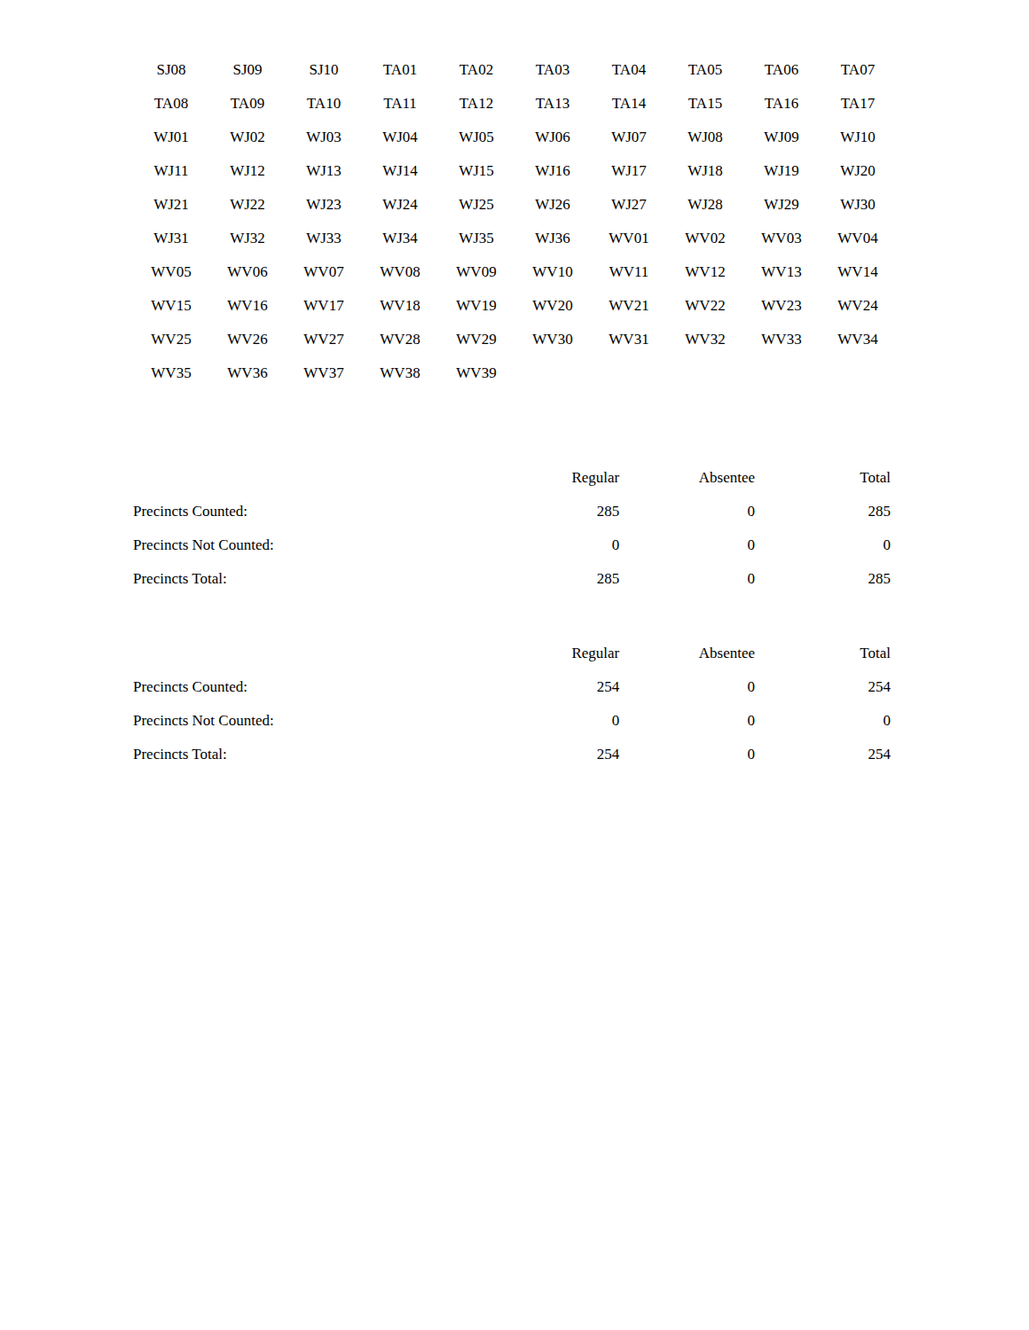| SJ08 | SJ09 | SJ10 | TA01 | TA02 | TA03 | TA04 | TA05 | TA06 | TA07 |
| TA08 | TA09 | TA10 | TA11 | TA12 | TA13 | TA14 | TA15 | TA16 | TA17 |
| WJ01 | WJ02 | WJ03 | WJ04 | WJ05 | WJ06 | WJ07 | WJ08 | WJ09 | WJ10 |
| WJ11 | WJ12 | WJ13 | WJ14 | WJ15 | WJ16 | WJ17 | WJ18 | WJ19 | WJ20 |
| WJ21 | WJ22 | WJ23 | WJ24 | WJ25 | WJ26 | WJ27 | WJ28 | WJ29 | WJ30 |
| WJ31 | WJ32 | WJ33 | WJ34 | WJ35 | WJ36 | WV01 | WV02 | WV03 | WV04 |
| WV05 | WV06 | WV07 | WV08 | WV09 | WV10 | WV11 | WV12 | WV13 | WV14 |
| WV15 | WV16 | WV17 | WV18 | WV19 | WV20 | WV21 | WV22 | WV23 | WV24 |
| WV25 | WV26 | WV27 | WV28 | WV29 | WV30 | WV31 | WV32 | WV33 | WV34 |
| WV35 | WV36 | WV37 | WV38 | WV39 | | | | | |
| | Regular | Absentee | Total |
| --- | --- | --- | --- |
| Precincts Counted: | 285 | 0 | 285 |
| Precincts Not Counted: | 0 | 0 | 0 |
| Precincts Total: | 285 | 0 | 285 |
| | Regular | Absentee | Total |
| Precincts Counted: | 254 | 0 | 254 |
| Precincts Not Counted: | 0 | 0 | 0 |
| Precincts Total: | 254 | 0 | 254 |